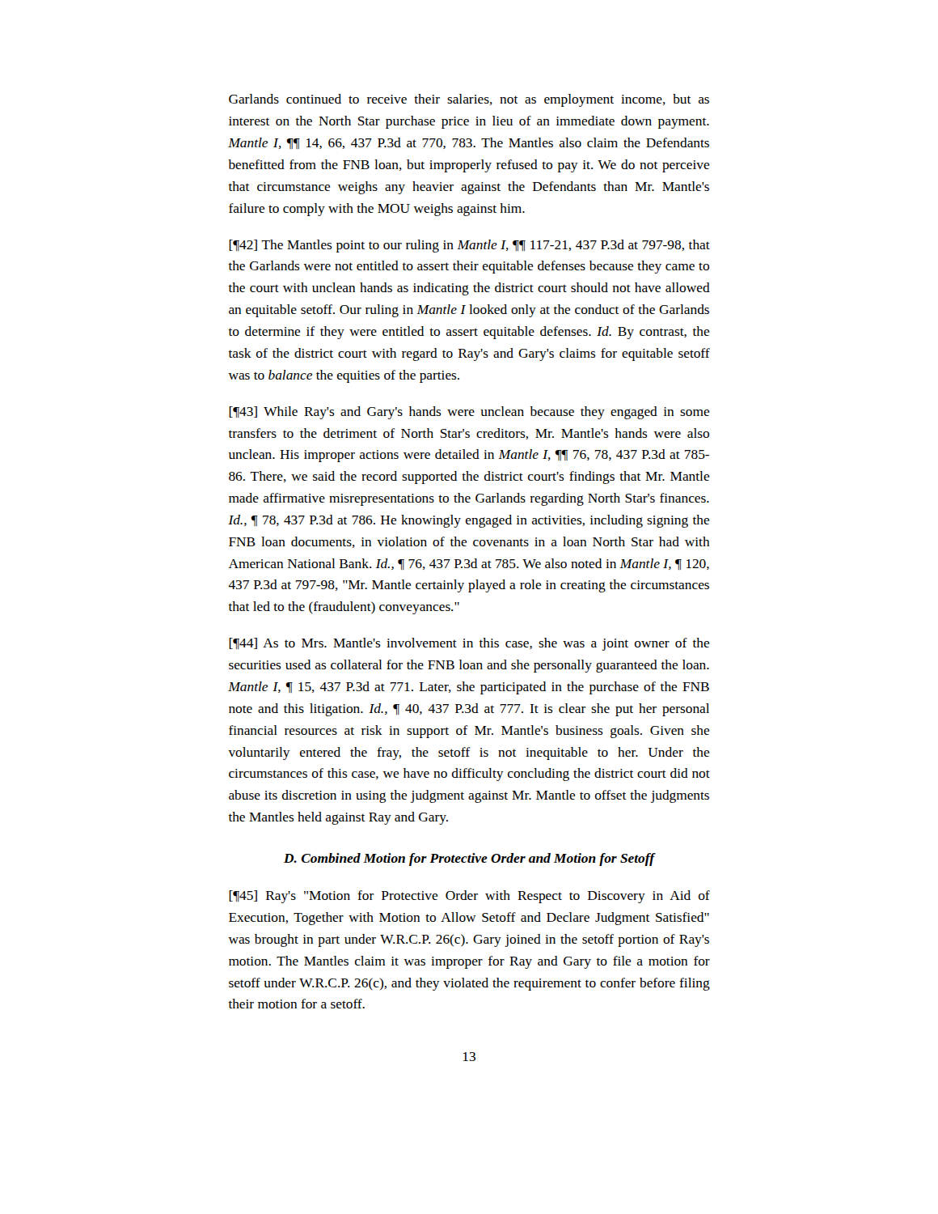Garlands continued to receive their salaries, not as employment income, but as interest on the North Star purchase price in lieu of an immediate down payment. Mantle I, ¶¶ 14, 66, 437 P.3d at 770, 783. The Mantles also claim the Defendants benefitted from the FNB loan, but improperly refused to pay it. We do not perceive that circumstance weighs any heavier against the Defendants than Mr. Mantle's failure to comply with the MOU weighs against him.
[¶42] The Mantles point to our ruling in Mantle I, ¶¶ 117-21, 437 P.3d at 797-98, that the Garlands were not entitled to assert their equitable defenses because they came to the court with unclean hands as indicating the district court should not have allowed an equitable setoff. Our ruling in Mantle I looked only at the conduct of the Garlands to determine if they were entitled to assert equitable defenses. Id. By contrast, the task of the district court with regard to Ray's and Gary's claims for equitable setoff was to balance the equities of the parties.
[¶43] While Ray's and Gary's hands were unclean because they engaged in some transfers to the detriment of North Star's creditors, Mr. Mantle's hands were also unclean. His improper actions were detailed in Mantle I, ¶¶ 76, 78, 437 P.3d at 785-86. There, we said the record supported the district court's findings that Mr. Mantle made affirmative misrepresentations to the Garlands regarding North Star's finances. Id., ¶ 78, 437 P.3d at 786. He knowingly engaged in activities, including signing the FNB loan documents, in violation of the covenants in a loan North Star had with American National Bank. Id., ¶ 76, 437 P.3d at 785. We also noted in Mantle I, ¶ 120, 437 P.3d at 797-98, "Mr. Mantle certainly played a role in creating the circumstances that led to the (fraudulent) conveyances."
[¶44] As to Mrs. Mantle's involvement in this case, she was a joint owner of the securities used as collateral for the FNB loan and she personally guaranteed the loan. Mantle I, ¶ 15, 437 P.3d at 771. Later, she participated in the purchase of the FNB note and this litigation. Id., ¶ 40, 437 P.3d at 777. It is clear she put her personal financial resources at risk in support of Mr. Mantle's business goals. Given she voluntarily entered the fray, the setoff is not inequitable to her. Under the circumstances of this case, we have no difficulty concluding the district court did not abuse its discretion in using the judgment against Mr. Mantle to offset the judgments the Mantles held against Ray and Gary.
D. Combined Motion for Protective Order and Motion for Setoff
[¶45] Ray's "Motion for Protective Order with Respect to Discovery in Aid of Execution, Together with Motion to Allow Setoff and Declare Judgment Satisfied" was brought in part under W.R.C.P. 26(c). Gary joined in the setoff portion of Ray's motion. The Mantles claim it was improper for Ray and Gary to file a motion for setoff under W.R.C.P. 26(c), and they violated the requirement to confer before filing their motion for a setoff.
13